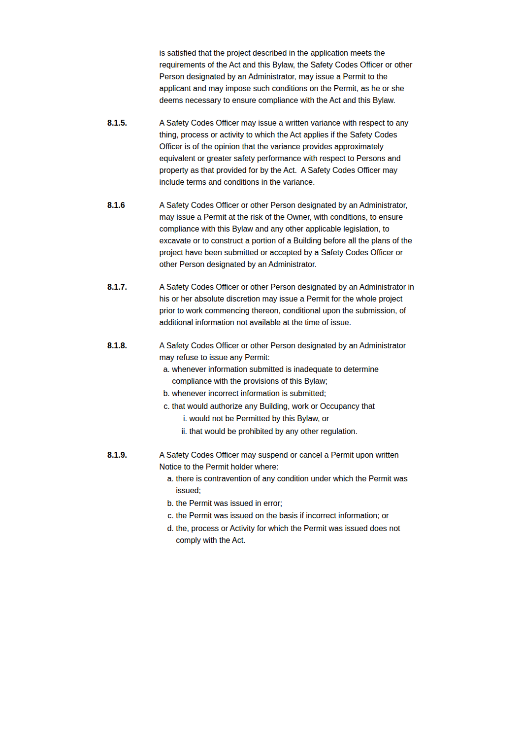is satisfied that the project described in the application meets the requirements of the Act and this Bylaw, the Safety Codes Officer or other Person designated by an Administrator, may issue a Permit to the applicant and may impose such conditions on the Permit, as he or she deems necessary to ensure compliance with the Act and this Bylaw.
8.1.5.
A Safety Codes Officer may issue a written variance with respect to any thing, process or activity to which the Act applies if the Safety Codes Officer is of the opinion that the variance provides approximately equivalent or greater safety performance with respect to Persons and property as that provided for by the Act. A Safety Codes Officer may include terms and conditions in the variance.
8.1.6
A Safety Codes Officer or other Person designated by an Administrator, may issue a Permit at the risk of the Owner, with conditions, to ensure compliance with this Bylaw and any other applicable legislation, to excavate or to construct a portion of a Building before all the plans of the project have been submitted or accepted by a Safety Codes Officer or other Person designated by an Administrator.
8.1.7.
A Safety Codes Officer or other Person designated by an Administrator in his or her absolute discretion may issue a Permit for the whole project prior to work commencing thereon, conditional upon the submission, of additional information not available at the time of issue.
8.1.8.
A Safety Codes Officer or other Person designated by an Administrator may refuse to issue any Permit:
whenever information submitted is inadequate to determine compliance with the provisions of this Bylaw;
whenever incorrect information is submitted;
that would authorize any Building, work or Occupancy that
would not be Permitted by this Bylaw, or
that would be prohibited by any other regulation.
8.1.9.
A Safety Codes Officer may suspend or cancel a Permit upon written Notice to the Permit holder where:
there is contravention of any condition under which the Permit was issued;
the Permit was issued in error;
the Permit was issued on the basis if incorrect information; or
the, process or Activity for which the Permit was issued does not comply with the Act.